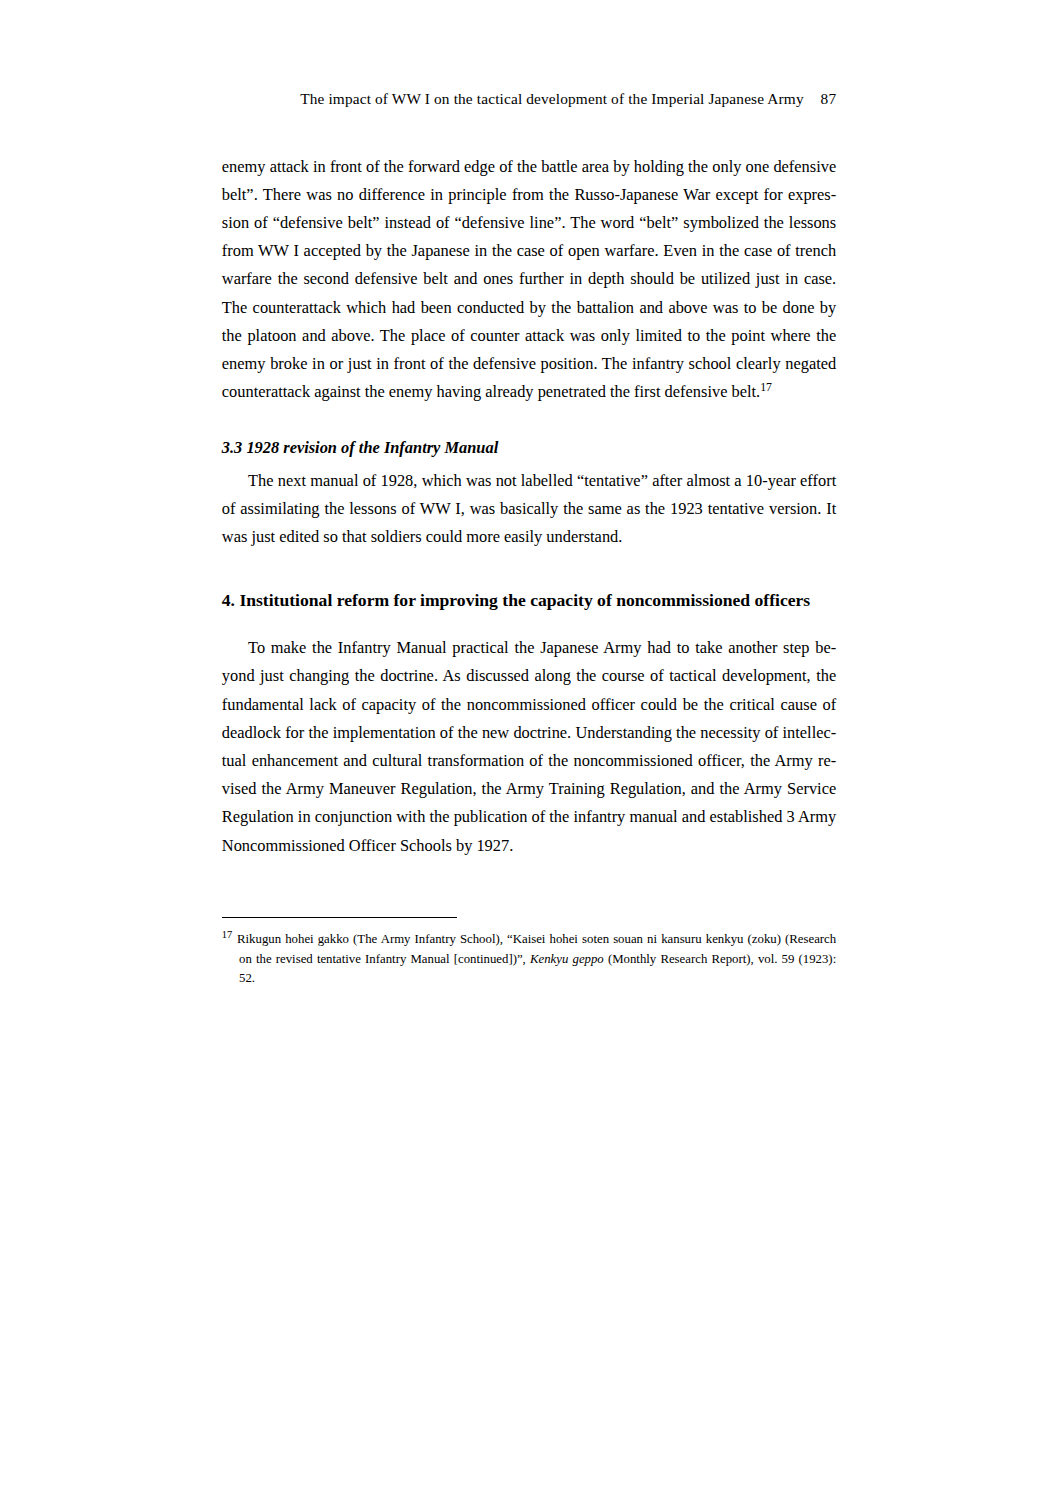The impact of WW I on the tactical development of the Imperial Japanese Army87
enemy attack in front of the forward edge of the battle area by holding the only one defensive belt”. There was no difference in principle from the Russo-Japanese War except for expression of “defensive belt” instead of “defensive line”. The word “belt” symbolized the lessons from WW I accepted by the Japanese in the case of open warfare. Even in the case of trench warfare the second defensive belt and ones further in depth should be utilized just in case. The counterattack which had been conducted by the battalion and above was to be done by the platoon and above. The place of counter attack was only limited to the point where the enemy broke in or just in front of the defensive position. The infantry school clearly negated counterattack against the enemy having already penetrated the first defensive belt.17
3.3 1928 revision of the Infantry Manual
The next manual of 1928, which was not labelled “tentative” after almost a 10-year effort of assimilating the lessons of WW I, was basically the same as the 1923 tentative version. It was just edited so that soldiers could more easily understand.
4. Institutional reform for improving the capacity of noncommissioned officers
To make the Infantry Manual practical the Japanese Army had to take another step beyond just changing the doctrine. As discussed along the course of tactical development, the fundamental lack of capacity of the noncommissioned officer could be the critical cause of deadlock for the implementation of the new doctrine. Understanding the necessity of intellectual enhancement and cultural transformation of the noncommissioned officer, the Army revised the Army Maneuver Regulation, the Army Training Regulation, and the Army Service Regulation in conjunction with the publication of the infantry manual and established 3 Army Noncommissioned Officer Schools by 1927.
17 Rikugun hohei gakko (The Army Infantry School), “Kaisei hohei soten souan ni kansuru kenkyu (zoku) (Research on the revised tentative Infantry Manual [continued])”, Kenkyu geppo (Monthly Research Report), vol. 59 (1923): 52.